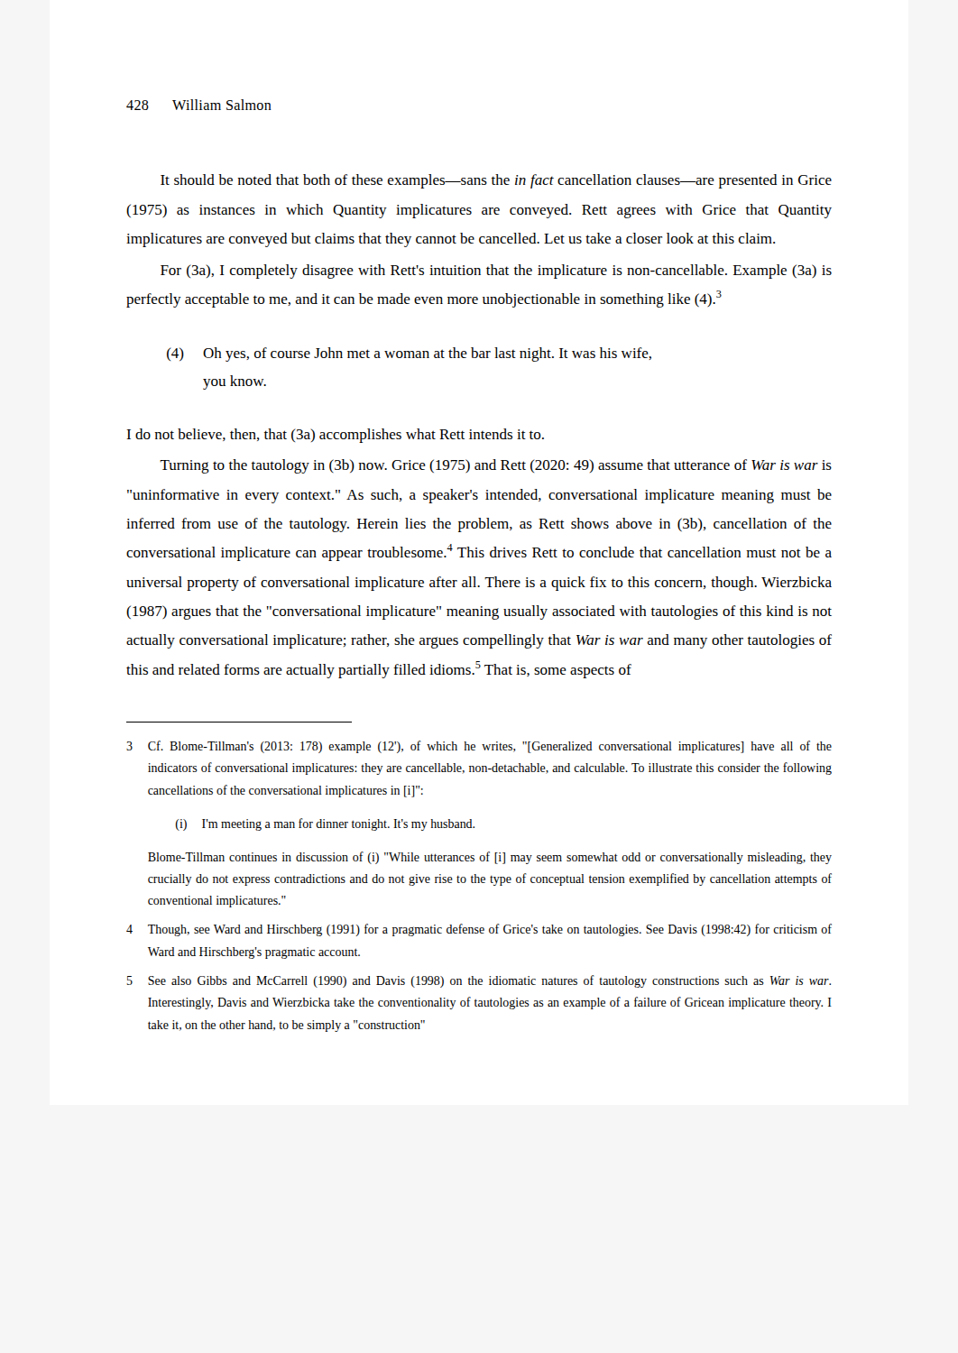428 William Salmon
It should be noted that both of these examples—sans the in fact cancellation clauses—are presented in Grice (1975) as instances in which Quantity implicatures are conveyed. Rett agrees with Grice that Quantity implicatures are conveyed but claims that they cannot be cancelled. Let us take a closer look at this claim.
For (3a), I completely disagree with Rett's intuition that the implicature is non-cancellable. Example (3a) is perfectly acceptable to me, and it can be made even more unobjectionable in something like (4).3
(4) Oh yes, of course John met a woman at the bar last night. It was his wife, you know.
I do not believe, then, that (3a) accomplishes what Rett intends it to.
Turning to the tautology in (3b) now. Grice (1975) and Rett (2020: 49) assume that utterance of War is war is "uninformative in every context." As such, a speaker's intended, conversational implicature meaning must be inferred from use of the tautology. Herein lies the problem, as Rett shows above in (3b), cancellation of the conversational implicature can appear troublesome.4 This drives Rett to conclude that cancellation must not be a universal property of conversational implicature after all. There is a quick fix to this concern, though. Wierzbicka (1987) argues that the "conversational implicature" meaning usually associated with tautologies of this kind is not actually conversational implicature; rather, she argues compellingly that War is war and many other tautologies of this and related forms are actually partially filled idioms.5 That is, some aspects of
3
Cf. Blome-Tillman's (2013: 178) example (12'), of which he writes, "[Generalized conversational implicatures] have all of the indicators of conversational implicatures: they are cancellable, non-detachable, and calculable. To illustrate this consider the following cancellations of the conversational implicatures in [i]":
(i) I'm meeting a man for dinner tonight. It's my husband.
Blome-Tillman continues in discussion of (i) "While utterances of [i] may seem somewhat odd or conversationally misleading, they crucially do not express contradictions and do not give rise to the type of conceptual tension exemplified by cancellation attempts of conventional implicatures."
4
Though, see Ward and Hirschberg (1991) for a pragmatic defense of Grice's take on tautologies. See Davis (1998:42) for criticism of Ward and Hirschberg's pragmatic account.
5
See also Gibbs and McCarrell (1990) and Davis (1998) on the idiomatic natures of tautology constructions such as War is war. Interestingly, Davis and Wierzbicka take the conventionality of tautologies as an example of a failure of Gricean implicature theory. I take it, on the other hand, to be simply a "construction"